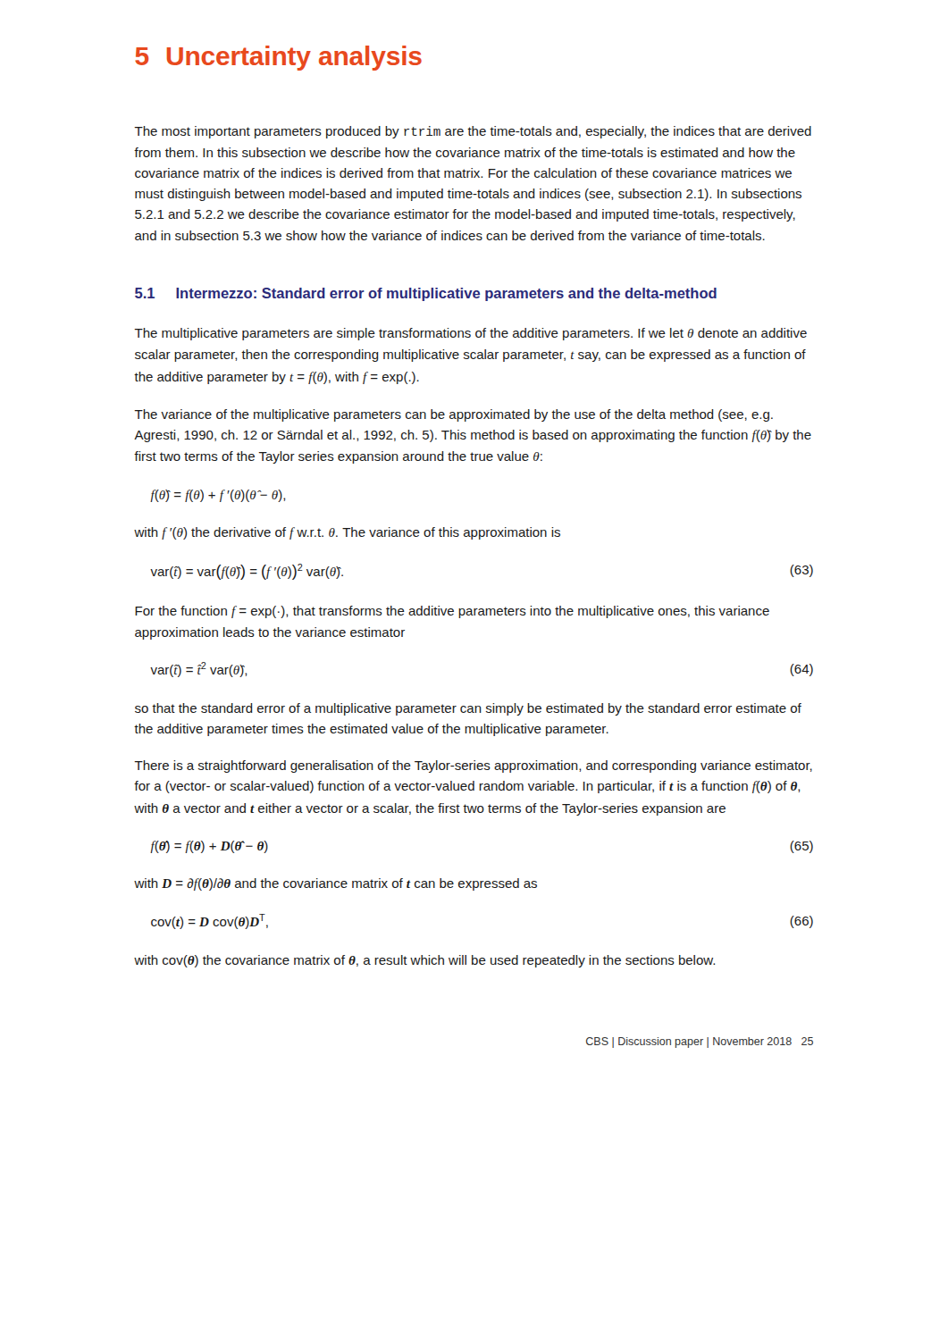5 Uncertainty analysis
The most important parameters produced by rtrim are the time-totals and, especially, the indices that are derived from them. In this subsection we describe how the covariance matrix of the time-totals is estimated and how the covariance matrix of the indices is derived from that matrix. For the calculation of these covariance matrices we must distinguish between model-based and imputed time-totals and indices (see, subsection 2.1). In subsections 5.2.1 and 5.2.2 we describe the covariance estimator for the model-based and imputed time-totals, respectively, and in subsection 5.3 we show how the variance of indices can be derived from the variance of time-totals.
5.1 Intermezzo: Standard error of multiplicative parameters and the delta-method
The multiplicative parameters are simple transformations of the additive parameters. If we let θ denote an additive scalar parameter, then the corresponding multiplicative scalar parameter, t say, can be expressed as a function of the additive parameter by t = f(θ), with f = exp(.).
The variance of the multiplicative parameters can be approximated by the use of the delta method (see, e.g. Agresti, 1990, ch. 12 or Särndal et al., 1992, ch. 5). This method is based on approximating the function f(θ̂) by the first two terms of the Taylor series expansion around the true value θ:
f(θ̂) = f(θ) + f ′(θ)(θ̂ − θ),
with f ′(θ) the derivative of f w.r.t. θ. The variance of this approximation is
var(t̂) = var(f(θ̂)) = (f ′(θ))2 var(θ̂). (63)
For the function f = exp(·), that transforms the additive parameters into the multiplicative ones, this variance approximation leads to the variance estimator
var(t̂) = t̂2 var(θ̂), (64)
so that the standard error of a multiplicative parameter can simply be estimated by the standard error estimate of the additive parameter times the estimated value of the multiplicative parameter.
There is a straightforward generalisation of the Taylor-series approximation, and corresponding variance estimator, for a (vector- or scalar-valued) function of a vector-valued random variable. In particular, if t is a function f(θ) of θ, with θ a vector and t either a vector or a scalar, the first two terms of the Taylor-series expansion are
f(θ̂) = f(θ) + D(θ̂ − θ) (65)
with D = ∂f(θ)/∂θ and the covariance matrix of t can be expressed as
cov(t) = D cov(θ)DT, (66)
with cov(θ) the covariance matrix of θ, a result which will be used repeatedly in the sections below.
CBS | Discussion paper | November 2018 25